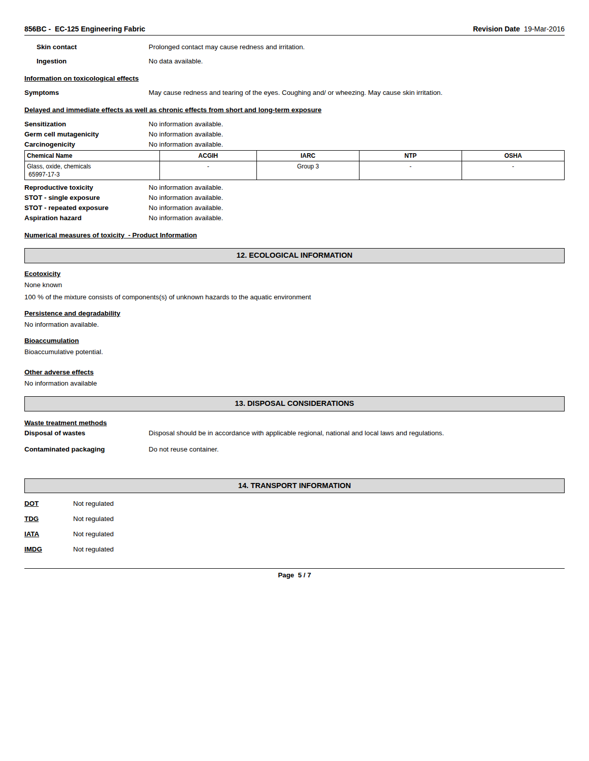856BC - EC-125 Engineering Fabric
Revision Date 19-Mar-2016
Skin contact
Prolonged contact may cause redness and irritation.
Ingestion
No data available.
Information on toxicological effects
Symptoms
May cause redness and tearing of the eyes. Coughing and/ or wheezing. May cause skin irritation.
Delayed and immediate effects as well as chronic effects from short and long-term exposure
Sensitization
No information available.
Germ cell mutagenicity
No information available.
Carcinogenicity
No information available.
| Chemical Name | ACGIH | IARC | NTP | OSHA |
| --- | --- | --- | --- | --- |
| Glass, oxide, chemicals 65997-17-3 | - | Group 3 | - | - |
Reproductive toxicity
No information available.
STOT - single exposure
No information available.
STOT - repeated exposure
No information available.
Aspiration hazard
No information available.
Numerical measures of toxicity - Product Information
12. ECOLOGICAL INFORMATION
Ecotoxicity
None known
100 % of the mixture consists of components(s) of unknown hazards to the aquatic environment
Persistence and degradability
No information available.
Bioaccumulation
Bioaccumulative potential.
Other adverse effects
No information available
13. DISPOSAL CONSIDERATIONS
Waste treatment methods
Disposal of wastes
Disposal should be in accordance with applicable regional, national and local laws and regulations.
Contaminated packaging
Do not reuse container.
14. TRANSPORT INFORMATION
DOT
Not regulated
TDG
Not regulated
IATA
Not regulated
IMDG
Not regulated
Page 5 / 7